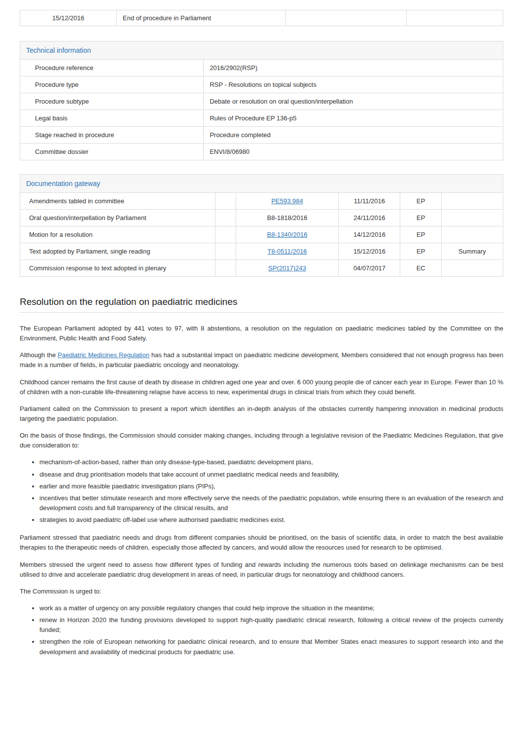| 15/12/2016 | End of procedure in Parliament | | |
Technical information
| Procedure reference | 2016/2902(RSP) |
| Procedure type | RSP - Resolutions on topical subjects |
| Procedure subtype | Debate or resolution on oral question/interpellation |
| Legal basis | Rules of Procedure EP 136-p5 |
| Stage reached in procedure | Procedure completed |
| Committee dossier | ENVI/8/06980 |
Documentation gateway
| Amendments tabled in committee | | PE593.984 | 11/11/2016 | EP | |
| Oral question/interpellation by Parliament | | B8-1818/2016 | 24/11/2016 | EP | |
| Motion for a resolution | | B8-1340/2016 | 14/12/2016 | EP | |
| Text adopted by Parliament, single reading | | T8-0511/2016 | 15/12/2016 | EP | Summary |
| Commission response to text adopted in plenary | | SP(2017)243 | 04/07/2017 | EC | |
Resolution on the regulation on paediatric medicines
The European Parliament adopted by 441 votes to 97, with 8 abstentions, a resolution on the regulation on paediatric medicines tabled by the Committee on the Environment, Public Health and Food Safety.
Although the Paediatric Medicines Regulation has had a substantial impact on paediatric medicine development, Members considered that not enough progress has been made in a number of fields, in particular paediatric oncology and neonatology.
Childhood cancer remains the first cause of death by disease in children aged one year and over. 6 000 young people die of cancer each year in Europe. Fewer than 10 % of children with a non-curable life-threatening relapse have access to new, experimental drugs in clinical trials from which they could benefit.
Parliament called on the Commission to present a report which identifies an in-depth analysis of the obstacles currently hampering innovation in medicinal products targeting the paediatric population.
On the basis of those findings, the Commission should consider making changes, including through a legislative revision of the Paediatric Medicines Regulation, that give due consideration to:
mechanism-of-action-based, rather than only disease-type-based, paediatric development plans,
disease and drug prioritisation models that take account of unmet paediatric medical needs and feasibility,
earlier and more feasible paediatric investigation plans (PIPs),
incentives that better stimulate research and more effectively serve the needs of the paediatric population, while ensuring there is an evaluation of the research and development costs and full transparency of the clinical results, and
strategies to avoid paediatric off-label use where authorised paediatric medicines exist.
Parliament stressed that paediatric needs and drugs from different companies should be prioritised, on the basis of scientific data, in order to match the best available therapies to the therapeutic needs of children, especially those affected by cancers, and would allow the resources used for research to be optimised.
Members stressed the urgent need to assess how different types of funding and rewards including the numerous tools based on delinkage mechanisms can be best utilised to drive and accelerate paediatric drug development in areas of need, in particular drugs for neonatology and childhood cancers.
The Commission is urged to:
work as a matter of urgency on any possible regulatory changes that could help improve the situation in the meantime;
renew in Horizon 2020 the funding provisions developed to support high-quality paediatric clinical research, following a critical review of the projects currently funded;
strengthen the role of European networking for paediatric clinical research, and to ensure that Member States enact measures to support research into and the development and availability of medicinal products for paediatric use.